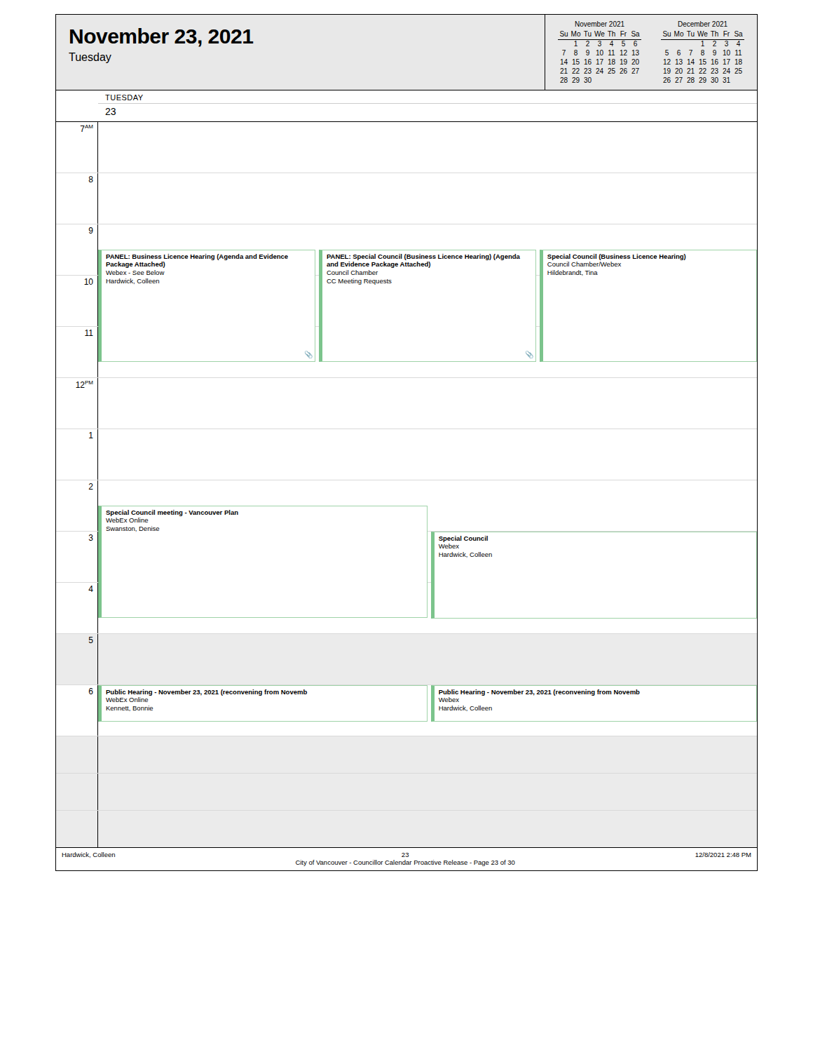November 23, 2021
Tuesday
November 2021
| Su | Mo | Tu | We | Th | Fr | Sa |
| --- | --- | --- | --- | --- | --- | --- |
| | 1 | 2 | 3 | 4 | 5 | 6 |
| 7 | 8 | 9 | 10 | 11 | 12 | 13 |
| 14 | 15 | 16 | 17 | 18 | 19 | 20 |
| 21 | 22 | 23 | 24 | 25 | 26 | 27 |
| 28 | 29 | 30 | | | | |
December 2021
| Su | Mo | Tu | We | Th | Fr | Sa |
| --- | --- | --- | --- | --- | --- | --- |
| | | | 1 | 2 | 3 | 4 |
| 5 | 6 | 7 | 8 | 9 | 10 | 11 |
| 12 | 13 | 14 | 15 | 16 | 17 | 18 |
| 19 | 20 | 21 | 22 | 23 | 24 | 25 |
| 26 | 27 | 28 | 29 | 30 | 31 | |
TUESDAY
23
7AM
8
9
PANEL: Business Licence Hearing (Agenda and Evidence Package Attached)
Webex - See Below
Hardwick, Colleen 📎
PANEL: Special Council (Business Licence Hearing) (Agenda and Evidence Package Attached)
Council Chamber
CC Meeting Requests 📎
Special Council (Business Licence Hearing)
Council Chamber/Webex
Hildebrandt, Tina
10
11
12PM
1
2
Special Council meeting - Vancouver Plan
WebEx Online
Swanston, Denise
3
Special Council
Webex
Hardwick, Colleen
4
5
6
Public Hearing - November 23, 2021 (reconvening from Novemb
WebEx Online
Kennett, Bonnie
Public Hearing - November 23, 2021 (reconvening from Novemb
Webex
Hardwick, Colleen
Hardwick, Colleen
23 City of Vancouver - Councillor Calendar Proactive Release - Page 23 of 30
12/8/2021 2:48 PM